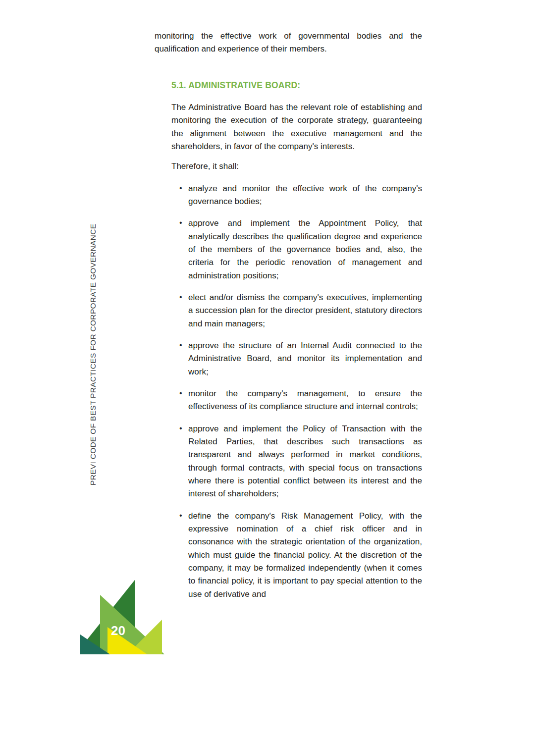PREVI CODE OF BEST PRACTICES FOR CORPORATE GOVERNANCE
monitoring the effective work of governmental bodies and the qualification and experience of their members.
5.1. ADMINISTRATIVE BOARD:
The Administrative Board has the relevant role of establishing and monitoring the execution of the corporate strategy, guaranteeing the alignment between the executive management and the shareholders, in favor of the company's interests.
Therefore, it shall:
analyze and monitor the effective work of the company's governance bodies;
approve and implement the Appointment Policy, that analytically describes the qualification degree and experience of the members of the governance bodies and, also, the criteria for the periodic renovation of management and administration positions;
elect and/or dismiss the company's executives, implementing a succession plan for the director president, statutory directors and main managers;
approve the structure of an Internal Audit connected to the Administrative Board, and monitor its implementation and work;
monitor the company's management, to ensure the effectiveness of its compliance structure and internal controls;
approve and implement the Policy of Transaction with the Related Parties, that describes such transactions as transparent and always performed in market conditions, through formal contracts, with special focus on transactions where there is potential conflict between its interest and the interest of shareholders;
define the company's Risk Management Policy, with the expressive nomination of a chief risk officer and in consonance with the strategic orientation of the organization, which must guide the financial policy. At the discretion of the company, it may be formalized independently (when it comes to financial policy, it is important to pay special attention to the use of derivative and
20